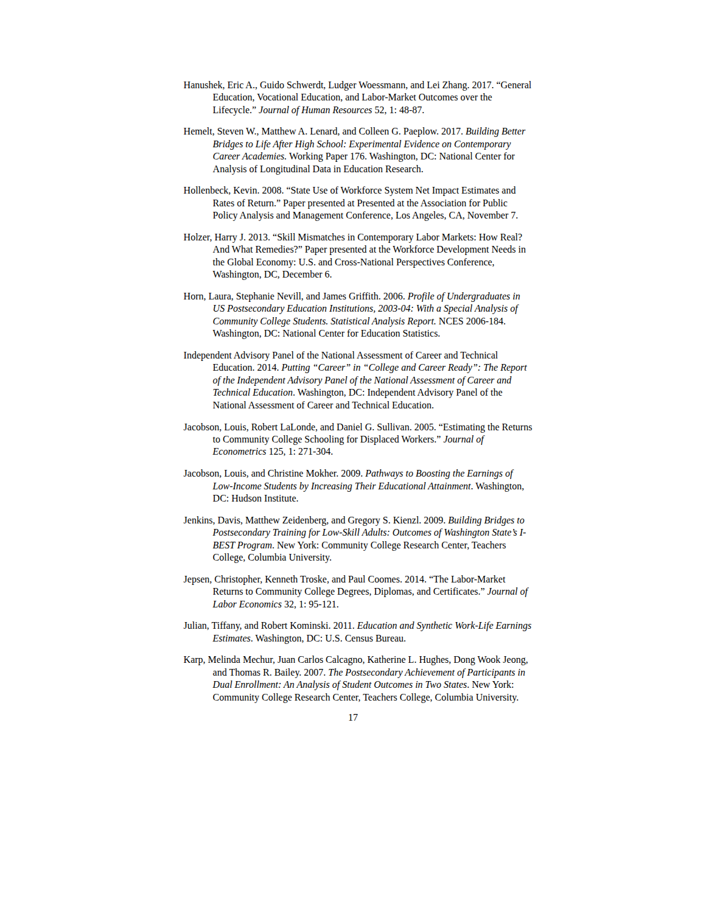Hanushek, Eric A., Guido Schwerdt, Ludger Woessmann, and Lei Zhang. 2017. “General Education, Vocational Education, and Labor-Market Outcomes over the Lifecycle.” Journal of Human Resources 52, 1: 48-87.
Hemelt, Steven W., Matthew A. Lenard, and Colleen G. Paeplow. 2017. Building Better Bridges to Life After High School: Experimental Evidence on Contemporary Career Academies. Working Paper 176. Washington, DC: National Center for Analysis of Longitudinal Data in Education Research.
Hollenbeck, Kevin. 2008. “State Use of Workforce System Net Impact Estimates and Rates of Return.” Paper presented at Presented at the Association for Public Policy Analysis and Management Conference, Los Angeles, CA, November 7.
Holzer, Harry J. 2013. “Skill Mismatches in Contemporary Labor Markets: How Real? And What Remedies?” Paper presented at the Workforce Development Needs in the Global Economy: U.S. and Cross-National Perspectives Conference, Washington, DC, December 6.
Horn, Laura, Stephanie Nevill, and James Griffith. 2006. Profile of Undergraduates in US Postsecondary Education Institutions, 2003-04: With a Special Analysis of Community College Students. Statistical Analysis Report. NCES 2006-184. Washington, DC: National Center for Education Statistics.
Independent Advisory Panel of the National Assessment of Career and Technical Education. 2014. Putting “Career” in “College and Career Ready”: The Report of the Independent Advisory Panel of the National Assessment of Career and Technical Education. Washington, DC: Independent Advisory Panel of the National Assessment of Career and Technical Education.
Jacobson, Louis, Robert LaLonde, and Daniel G. Sullivan. 2005. “Estimating the Returns to Community College Schooling for Displaced Workers.” Journal of Econometrics 125, 1: 271-304.
Jacobson, Louis, and Christine Mokher. 2009. Pathways to Boosting the Earnings of Low-Income Students by Increasing Their Educational Attainment. Washington, DC: Hudson Institute.
Jenkins, Davis, Matthew Zeidenberg, and Gregory S. Kienzl. 2009. Building Bridges to Postsecondary Training for Low-Skill Adults: Outcomes of Washington State’s I-BEST Program. New York: Community College Research Center, Teachers College, Columbia University.
Jepsen, Christopher, Kenneth Troske, and Paul Coomes. 2014. “The Labor-Market Returns to Community College Degrees, Diplomas, and Certificates.” Journal of Labor Economics 32, 1: 95-121.
Julian, Tiffany, and Robert Kominski. 2011. Education and Synthetic Work-Life Earnings Estimates. Washington, DC: U.S. Census Bureau.
Karp, Melinda Mechur, Juan Carlos Calcagno, Katherine L. Hughes, Dong Wook Jeong, and Thomas R. Bailey. 2007. The Postsecondary Achievement of Participants in Dual Enrollment: An Analysis of Student Outcomes in Two States. New York: Community College Research Center, Teachers College, Columbia University.
17